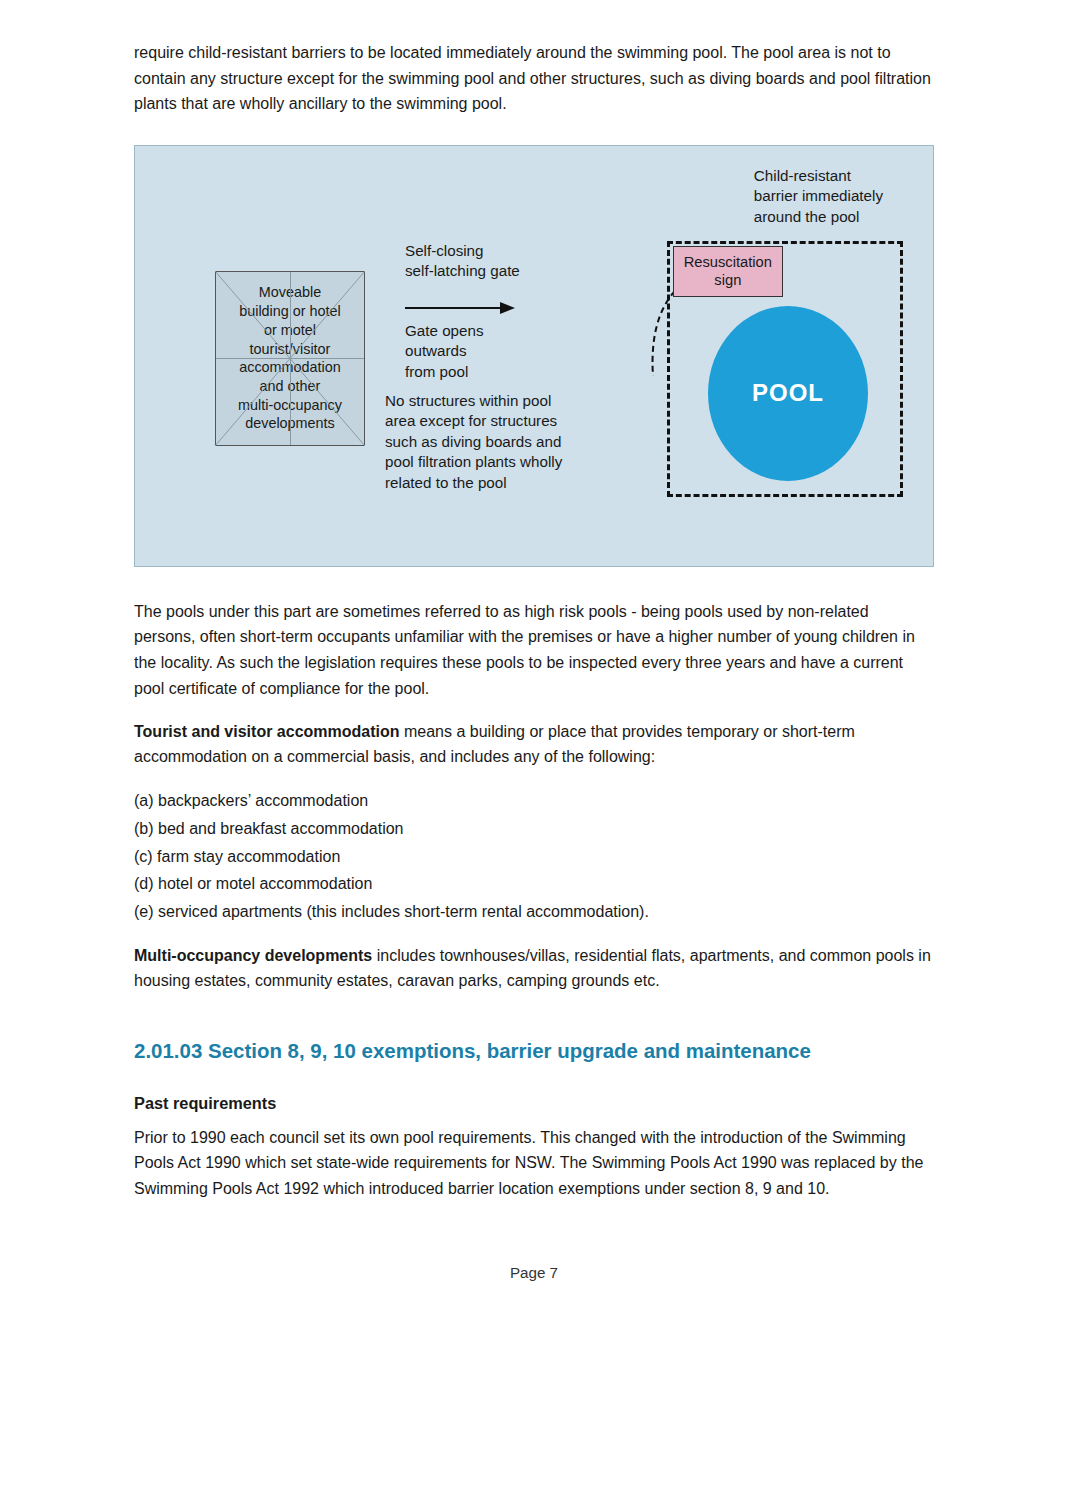require child-resistant barriers to be located immediately around the swimming pool. The pool area is not to contain any structure except for the swimming pool and other structures, such as diving boards and pool filtration plants that are wholly ancillary to the swimming pool.
Child-resistant
barrier immediately
around the pool
Resuscitation
sign
POOL
Moveable
building or hotel
or motel
tourist/visitor
accommodation
and other
multi-occupancy
developments
Self-closing
self-latching gate
Gate opens
outwards
from pool
No structures within pool
area except for structures
such as diving boards and
pool filtration plants wholly
related to the pool
The pools under this part are sometimes referred to as high risk pools - being pools used by non-related persons, often short-term occupants unfamiliar with the premises or have a higher number of young children in the locality. As such the legislation requires these pools to be inspected every three years and have a current pool certificate of compliance for the pool.
Tourist and visitor accommodation means a building or place that provides temporary or short-term accommodation on a commercial basis, and includes any of the following:
(a) backpackers’ accommodation
(b) bed and breakfast accommodation
(c) farm stay accommodation
(d) hotel or motel accommodation
(e) serviced apartments (this includes short-term rental accommodation).
Multi-occupancy developments includes townhouses/villas, residential flats, apartments, and common pools in housing estates, community estates, caravan parks, camping grounds etc.
2.01.03 Section 8, 9, 10 exemptions, barrier upgrade and maintenance
Past requirements
Prior to 1990 each council set its own pool requirements. This changed with the introduction of the Swimming Pools Act 1990 which set state-wide requirements for NSW. The Swimming Pools Act 1990 was replaced by the Swimming Pools Act 1992 which introduced barrier location exemptions under section 8, 9 and 10.
Page 7